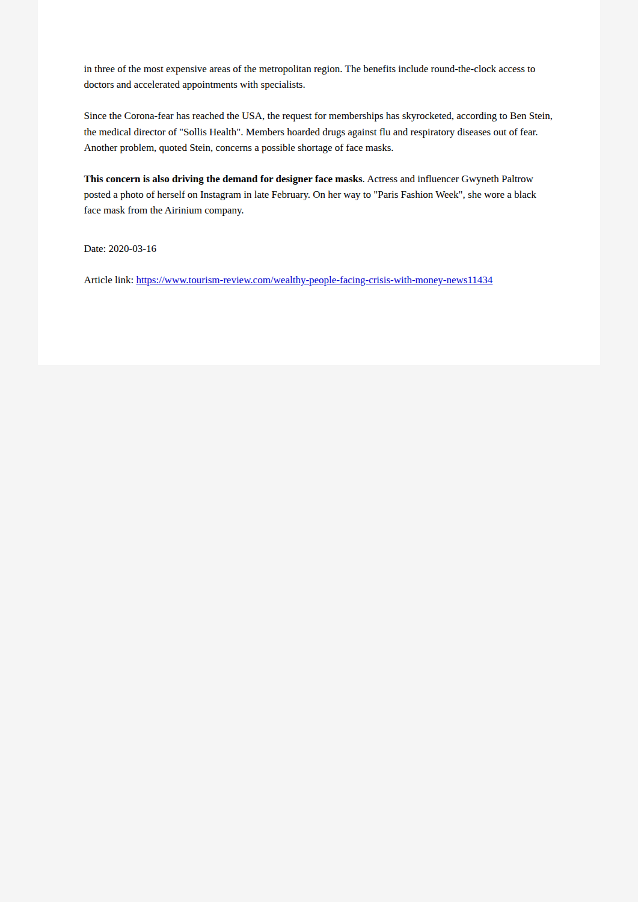in three of the most expensive areas of the metropolitan region. The benefits include round-the-clock access to doctors and accelerated appointments with specialists.
Since the Corona-fear has reached the USA, the request for memberships has skyrocketed, according to Ben Stein, the medical director of "Sollis Health". Members hoarded drugs against flu and respiratory diseases out of fear. Another problem, quoted Stein, concerns a possible shortage of face masks.
This concern is also driving the demand for designer face masks. Actress and influencer Gwyneth Paltrow posted a photo of herself on Instagram in late February. On her way to "Paris Fashion Week", she wore a black face mask from the Airinium company.
Date: 2020-03-16
Article link: https://www.tourism-review.com/wealthy-people-facing-crisis-with-money-news11434